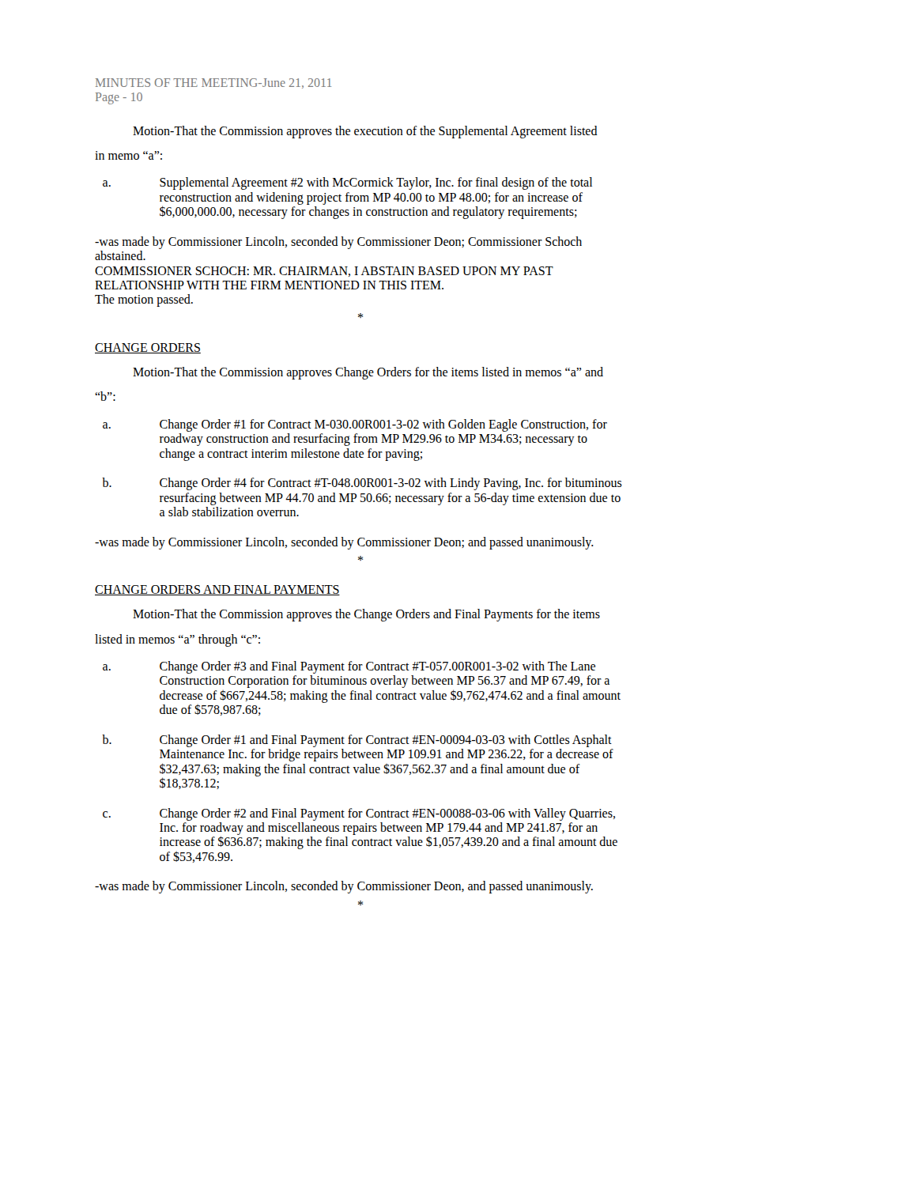MINUTES OF THE MEETING-June 21, 2011
Page - 10
Motion-That the Commission approves the execution of the Supplemental Agreement listed
in memo “a”:
a.
Supplemental Agreement #2 with McCormick Taylor, Inc. for final design of the total reconstruction and widening project from MP 40.00 to MP 48.00; for an increase of $6,000,000.00, necessary for changes in construction and regulatory requirements;
-was made by Commissioner Lincoln, seconded by Commissioner Deon; Commissioner Schoch abstained.
COMMISSIONER SCHOCH: MR. CHAIRMAN, I ABSTAIN BASED UPON MY PAST RELATIONSHIP WITH THE FIRM MENTIONED IN THIS ITEM.
The motion passed.
*
CHANGE ORDERS
Motion-That the Commission approves Change Orders for the items listed in memos “a” and
“b”:
a.
Change Order #1 for Contract M-030.00R001-3-02 with Golden Eagle Construction, for roadway construction and resurfacing from MP M29.96 to MP M34.63; necessary to change a contract interim milestone date for paving;
b.
Change Order #4 for Contract #T-048.00R001-3-02 with Lindy Paving, Inc. for bituminous resurfacing between MP 44.70 and MP 50.66; necessary for a 56-day time extension due to a slab stabilization overrun.
-was made by Commissioner Lincoln, seconded by Commissioner Deon; and passed unanimously.
*
CHANGE ORDERS AND FINAL PAYMENTS
Motion-That the Commission approves the Change Orders and Final Payments for the items
listed in memos “a” through “c”:
a.
Change Order #3 and Final Payment for Contract #T-057.00R001-3-02 with The Lane Construction Corporation for bituminous overlay between MP 56.37 and MP 67.49, for a decrease of $667,244.58; making the final contract value $9,762,474.62 and a final amount due of $578,987.68;
b.
Change Order #1 and Final Payment for Contract #EN-00094-03-03 with Cottles Asphalt Maintenance Inc. for bridge repairs between MP 109.91 and MP 236.22, for a decrease of $32,437.63; making the final contract value $367,562.37 and a final amount due of $18,378.12;
c.
Change Order #2 and Final Payment for Contract #EN-00088-03-06 with Valley Quarries, Inc. for roadway and miscellaneous repairs between MP 179.44 and MP 241.87, for an increase of $636.87; making the final contract value $1,057,439.20 and a final amount due of $53,476.99.
-was made by Commissioner Lincoln, seconded by Commissioner Deon, and passed unanimously.
*